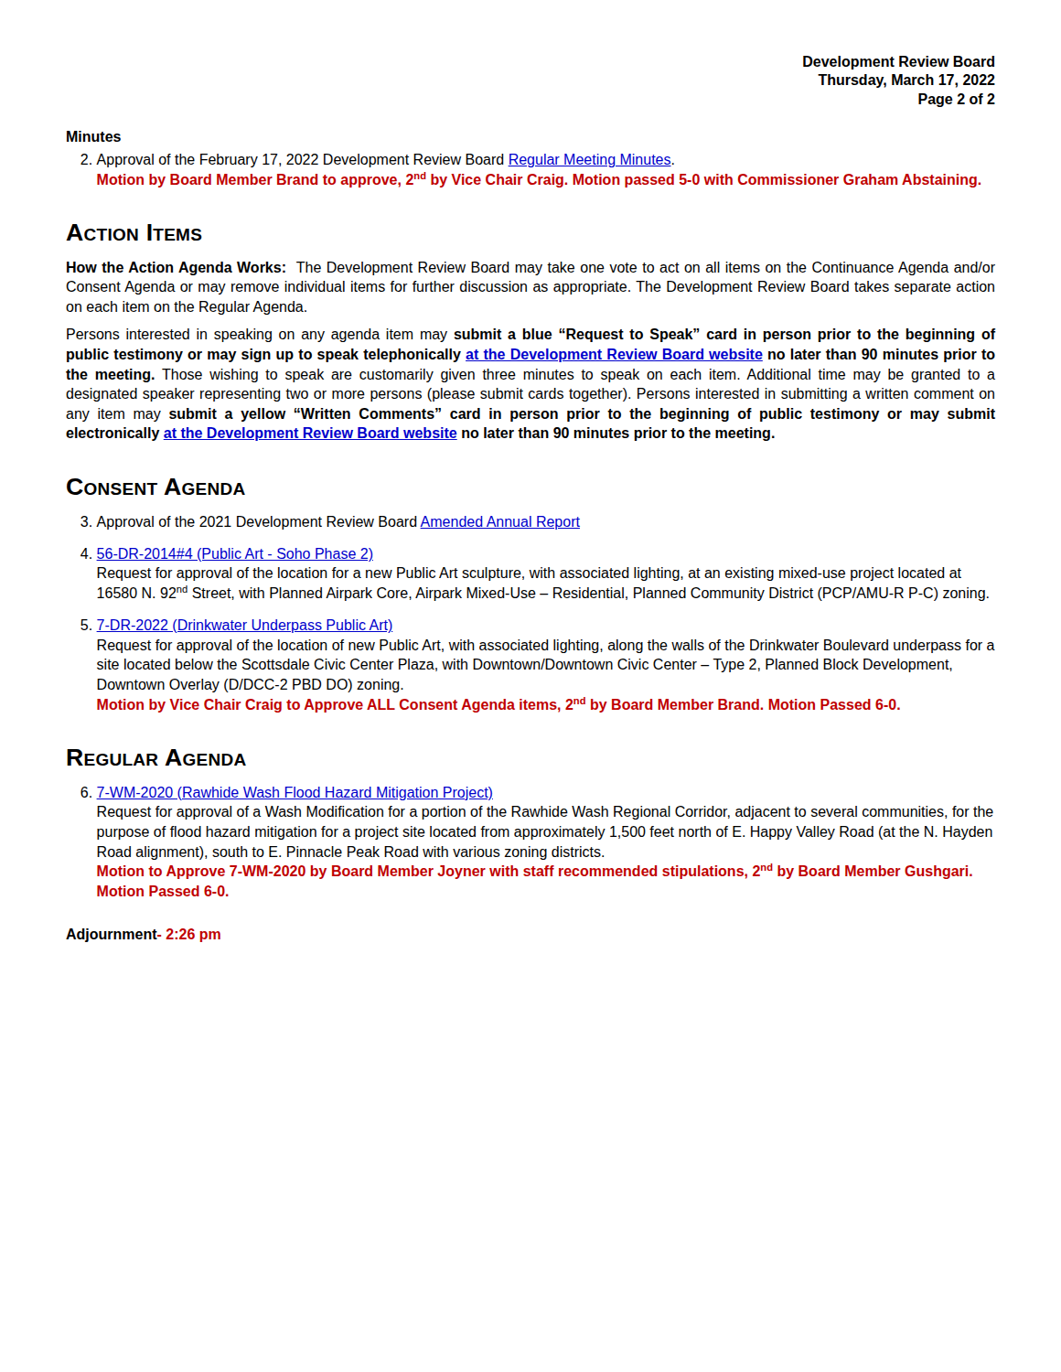Development Review Board
Thursday, March 17, 2022
Page 2 of 2
Minutes
Approval of the February 17, 2022 Development Review Board Regular Meeting Minutes.
Motion by Board Member Brand to approve, 2nd by Vice Chair Craig. Motion passed 5-0 with Commissioner Graham Abstaining.
Action Items
How the Action Agenda Works: The Development Review Board may take one vote to act on all items on the Continuance Agenda and/or Consent Agenda or may remove individual items for further discussion as appropriate. The Development Review Board takes separate action on each item on the Regular Agenda.
Persons interested in speaking on any agenda item may submit a blue “Request to Speak” card in person prior to the beginning of public testimony or may sign up to speak telephonically at the Development Review Board website no later than 90 minutes prior to the meeting. Those wishing to speak are customarily given three minutes to speak on each item. Additional time may be granted to a designated speaker representing two or more persons (please submit cards together). Persons interested in submitting a written comment on any item may submit a yellow “Written Comments” card in person prior to the beginning of public testimony or may submit electronically at the Development Review Board website no later than 90 minutes prior to the meeting.
Consent Agenda
Approval of the 2021 Development Review Board Amended Annual Report
56-DR-2014#4 (Public Art - Soho Phase 2)
Request for approval of the location for a new Public Art sculpture, with associated lighting, at an existing mixed-use project located at 16580 N. 92nd Street, with Planned Airpark Core, Airpark Mixed-Use – Residential, Planned Community District (PCP/AMU-R P-C) zoning.
7-DR-2022 (Drinkwater Underpass Public Art)
Request for approval of the location of new Public Art, with associated lighting, along the walls of the Drinkwater Boulevard underpass for a site located below the Scottsdale Civic Center Plaza, with Downtown/Downtown Civic Center – Type 2, Planned Block Development, Downtown Overlay (D/DCC-2 PBD DO) zoning.
Motion by Vice Chair Craig to Approve ALL Consent Agenda items, 2nd by Board Member Brand. Motion Passed 6-0.
Regular Agenda
7-WM-2020 (Rawhide Wash Flood Hazard Mitigation Project)
Request for approval of a Wash Modification for a portion of the Rawhide Wash Regional Corridor, adjacent to several communities, for the purpose of flood hazard mitigation for a project site located from approximately 1,500 feet north of E. Happy Valley Road (at the N. Hayden Road alignment), south to E. Pinnacle Peak Road with various zoning districts.
Motion to Approve 7-WM-2020 by Board Member Joyner with staff recommended stipulations, 2nd by Board Member Gushgari. Motion Passed 6-0.
Adjournment- 2:26 pm